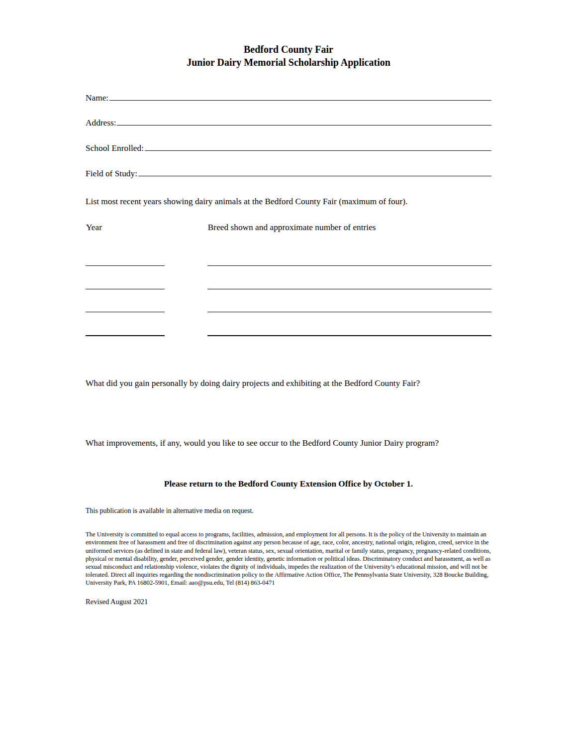Bedford County Fair
Junior Dairy Memorial Scholarship Application
Name:
Address:
School Enrolled:
Field of Study:
List most recent years showing dairy animals at the Bedford County Fair (maximum of four).
| Year | Breed shown and approximate number of entries |
| --- | --- |
What did you gain personally by doing dairy projects and exhibiting at the Bedford County Fair?
What improvements, if any, would you like to see occur to the Bedford County Junior Dairy program?
Please return to the Bedford County Extension Office by October 1.
This publication is available in alternative media on request.
The University is committed to equal access to programs, facilities, admission, and employment for all persons. It is the policy of the University to maintain an environment free of harassment and free of discrimination against any person because of age, race, color, ancestry, national origin, religion, creed, service in the uniformed services (as defined in state and federal law), veteran status, sex, sexual orientation, marital or family status, pregnancy, pregnancy-related conditions, physical or mental disability, gender, perceived gender, gender identity, genetic information or political ideas. Discriminatory conduct and harassment, as well as sexual misconduct and relationship violence, violates the dignity of individuals, impedes the realization of the University’s educational mission, and will not be tolerated. Direct all inquiries regarding the nondiscrimination policy to the Affirmative Action Office, The Pennsylvania State University, 328 Boucke Building, University Park, PA 16802-5901, Email: aao@psu.edu, Tel (814) 863-0471
Revised August 2021